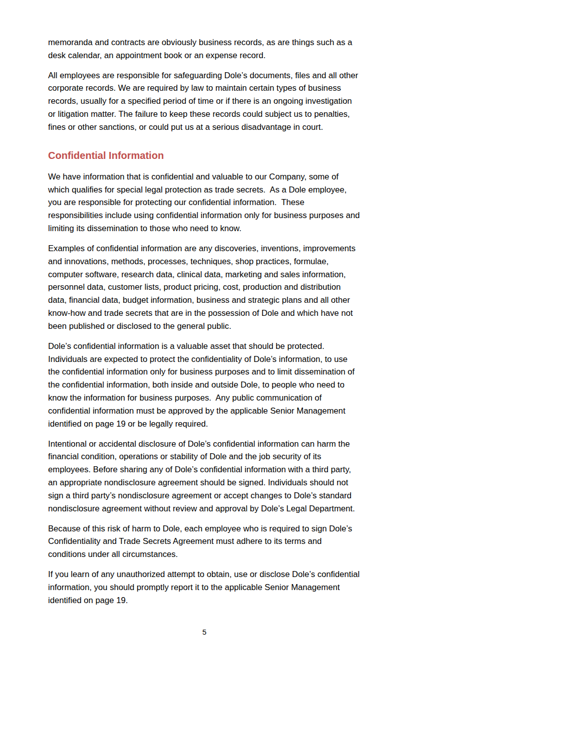memoranda and contracts are obviously business records, as are things such as a desk calendar, an appointment book or an expense record.
All employees are responsible for safeguarding Dole’s documents, files and all other corporate records. We are required by law to maintain certain types of business records, usually for a specified period of time or if there is an ongoing investigation or litigation matter. The failure to keep these records could subject us to penalties, fines or other sanctions, or could put us at a serious disadvantage in court.
Confidential Information
We have information that is confidential and valuable to our Company, some of which qualifies for special legal protection as trade secrets. As a Dole employee, you are responsible for protecting our confidential information. These responsibilities include using confidential information only for business purposes and limiting its dissemination to those who need to know.
Examples of confidential information are any discoveries, inventions, improvements and innovations, methods, processes, techniques, shop practices, formulae, computer software, research data, clinical data, marketing and sales information, personnel data, customer lists, product pricing, cost, production and distribution data, financial data, budget information, business and strategic plans and all other know-how and trade secrets that are in the possession of Dole and which have not been published or disclosed to the general public.
Dole’s confidential information is a valuable asset that should be protected. Individuals are expected to protect the confidentiality of Dole’s information, to use the confidential information only for business purposes and to limit dissemination of the confidential information, both inside and outside Dole, to people who need to know the information for business purposes. Any public communication of confidential information must be approved by the applicable Senior Management identified on page 19 or be legally required.
Intentional or accidental disclosure of Dole’s confidential information can harm the financial condition, operations or stability of Dole and the job security of its employees. Before sharing any of Dole’s confidential information with a third party, an appropriate nondisclosure agreement should be signed. Individuals should not sign a third party’s nondisclosure agreement or accept changes to Dole’s standard nondisclosure agreement without review and approval by Dole’s Legal Department.
Because of this risk of harm to Dole, each employee who is required to sign Dole’s Confidentiality and Trade Secrets Agreement must adhere to its terms and conditions under all circumstances.
If you learn of any unauthorized attempt to obtain, use or disclose Dole’s confidential information, you should promptly report it to the applicable Senior Management identified on page 19.
5